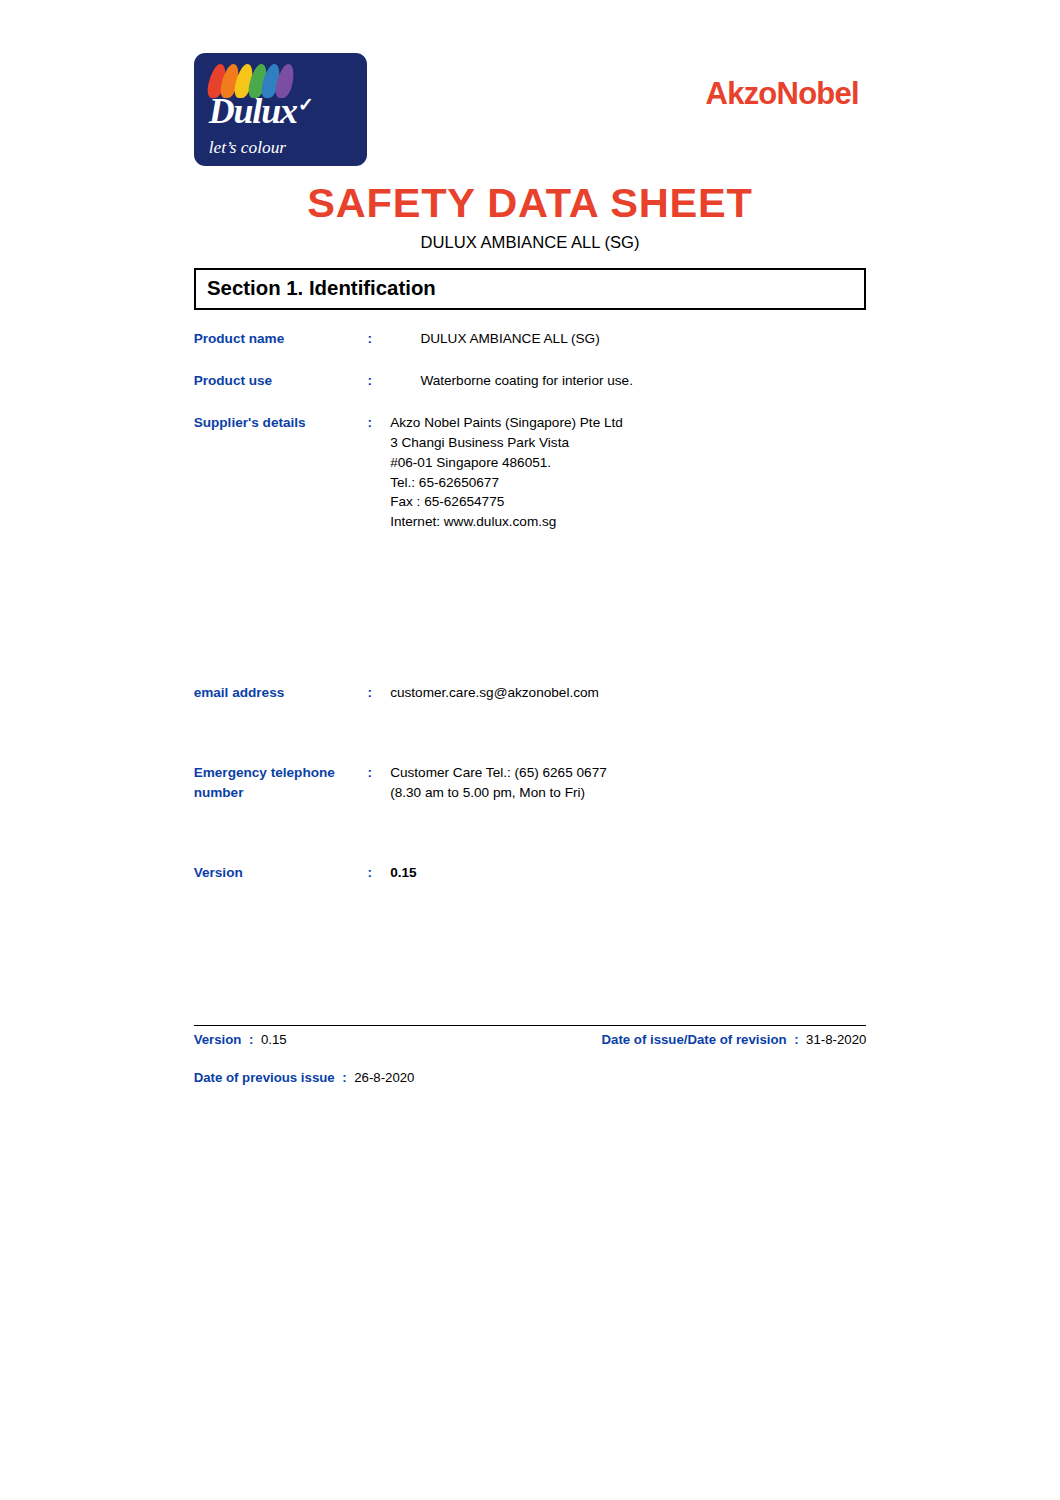Dulux✓
let’s colour
AkzoNobel
SAFETY DATA SHEET
DULUX AMBIANCE ALL (SG)
Section 1. Identification
| Product name | : | DULUX AMBIANCE ALL (SG) |
| Product use | : | Waterborne coating for interior use. |
| Supplier's details | : | Akzo Nobel Paints (Singapore) Pte Ltd 3 Changi Business Park Vista #06-01 Singapore 486051. Tel.: 65-62650677 Fax : 65-62654775 Internet: www.dulux.com.sg |
| email address | : | customer.care.sg@akzonobel.com |
| Emergency telephone number | : | Customer Care Tel.: (65) 6265 0677 (8.30 am to 5.00 pm, Mon to Fri) |
| Version | : | 0.15 |
Version : 0.15
Date of issue/Date of revision : 31-8-2020
Date of previous issue : 26-8-2020